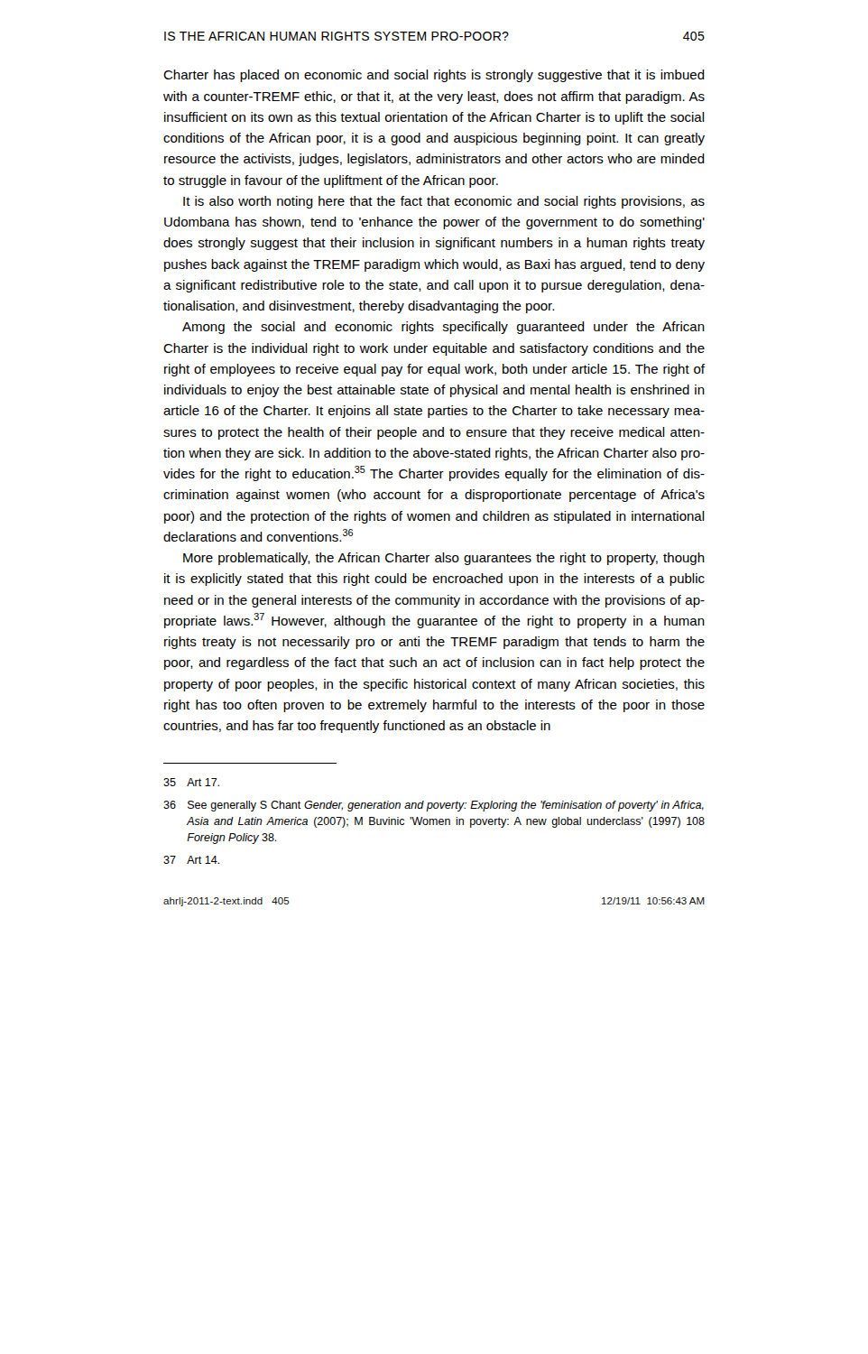Is the African human rights system pro-poor? 405
Charter has placed on economic and social rights is strongly suggestive that it is imbued with a counter-TREMF ethic, or that it, at the very least, does not affirm that paradigm. As insufficient on its own as this textual orientation of the African Charter is to uplift the social conditions of the African poor, it is a good and auspicious beginning point. It can greatly resource the activists, judges, legislators, administrators and other actors who are minded to struggle in favour of the upliftment of the African poor.
It is also worth noting here that the fact that economic and social rights provisions, as Udombana has shown, tend to 'enhance the power of the government to do something' does strongly suggest that their inclusion in significant numbers in a human rights treaty pushes back against the TREMF paradigm which would, as Baxi has argued, tend to deny a significant redistributive role to the state, and call upon it to pursue deregulation, denationalisation, and disinvestment, thereby disadvantaging the poor.
Among the social and economic rights specifically guaranteed under the African Charter is the individual right to work under equitable and satisfactory conditions and the right of employees to receive equal pay for equal work, both under article 15. The right of individuals to enjoy the best attainable state of physical and mental health is enshrined in article 16 of the Charter. It enjoins all state parties to the Charter to take necessary measures to protect the health of their people and to ensure that they receive medical attention when they are sick. In addition to the above-stated rights, the African Charter also provides for the right to education.35 The Charter provides equally for the elimination of discrimination against women (who account for a disproportionate percentage of Africa's poor) and the protection of the rights of women and children as stipulated in international declarations and conventions.36
More problematically, the African Charter also guarantees the right to property, though it is explicitly stated that this right could be encroached upon in the interests of a public need or in the general interests of the community in accordance with the provisions of appropriate laws.37 However, although the guarantee of the right to property in a human rights treaty is not necessarily pro or anti the TREMF paradigm that tends to harm the poor, and regardless of the fact that such an act of inclusion can in fact help protect the property of poor peoples, in the specific historical context of many African societies, this right has too often proven to be extremely harmful to the interests of the poor in those countries, and has far too frequently functioned as an obstacle in
35 Art 17.
36 See generally S Chant Gender, generation and poverty: Exploring the 'feminisation of poverty' in Africa, Asia and Latin America (2007); M Buvinic 'Women in poverty: A new global underclass' (1997) 108 Foreign Policy 38.
37 Art 14.
ahrlj-2011-2-text.indd 405 12/19/11 10:56:43 AM